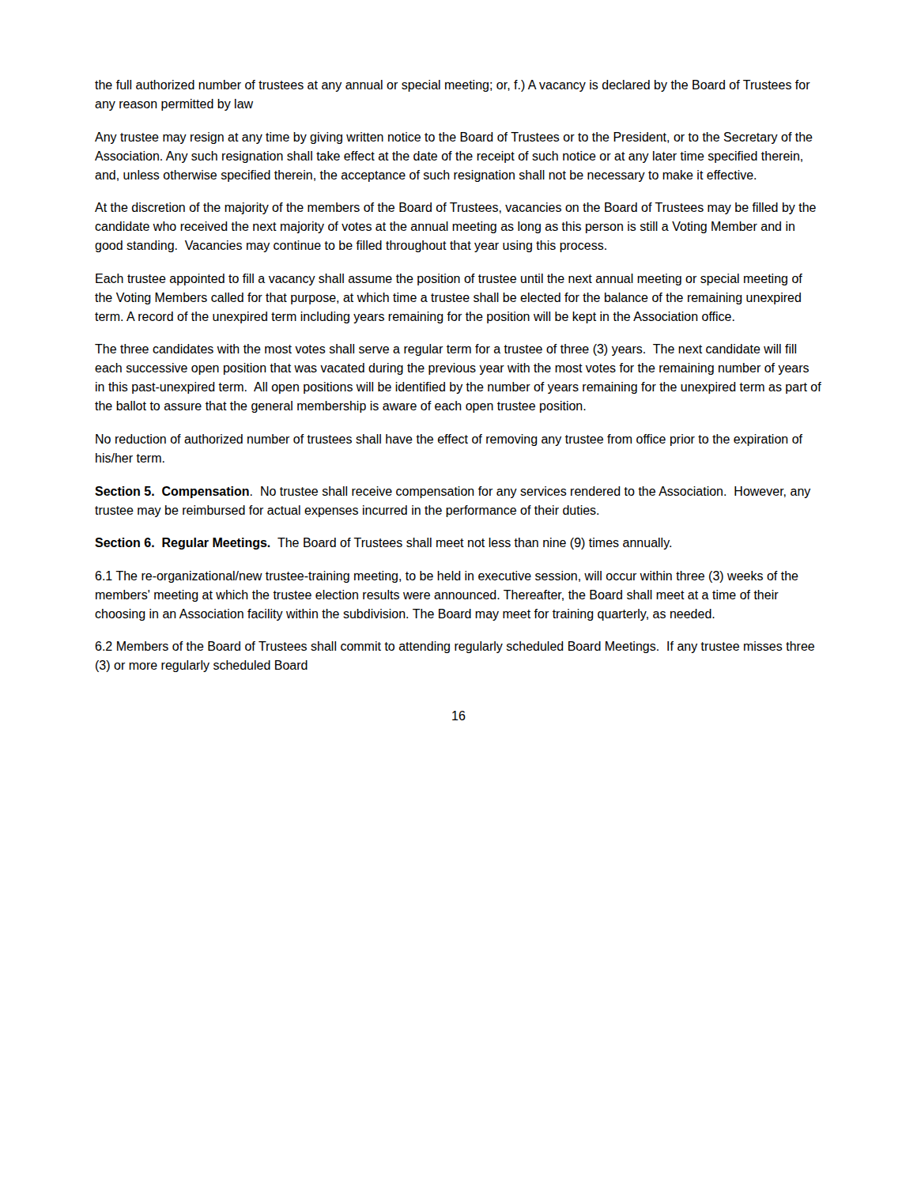the full authorized number of trustees at any annual or special meeting; or, f.) A vacancy is declared by the Board of Trustees for any reason permitted by law
Any trustee may resign at any time by giving written notice to the Board of Trustees or to the President, or to the Secretary of the Association. Any such resignation shall take effect at the date of the receipt of such notice or at any later time specified therein, and, unless otherwise specified therein, the acceptance of such resignation shall not be necessary to make it effective.
At the discretion of the majority of the members of the Board of Trustees, vacancies on the Board of Trustees may be filled by the candidate who received the next majority of votes at the annual meeting as long as this person is still a Voting Member and in good standing. Vacancies may continue to be filled throughout that year using this process.
Each trustee appointed to fill a vacancy shall assume the position of trustee until the next annual meeting or special meeting of the Voting Members called for that purpose, at which time a trustee shall be elected for the balance of the remaining unexpired term. A record of the unexpired term including years remaining for the position will be kept in the Association office.
The three candidates with the most votes shall serve a regular term for a trustee of three (3) years. The next candidate will fill each successive open position that was vacated during the previous year with the most votes for the remaining number of years in this past-unexpired term. All open positions will be identified by the number of years remaining for the unexpired term as part of the ballot to assure that the general membership is aware of each open trustee position.
No reduction of authorized number of trustees shall have the effect of removing any trustee from office prior to the expiration of his/her term.
Section 5. Compensation. No trustee shall receive compensation for any services rendered to the Association. However, any trustee may be reimbursed for actual expenses incurred in the performance of their duties.
Section 6. Regular Meetings. The Board of Trustees shall meet not less than nine (9) times annually.
6.1 The re-organizational/new trustee-training meeting, to be held in executive session, will occur within three (3) weeks of the members' meeting at which the trustee election results were announced. Thereafter, the Board shall meet at a time of their choosing in an Association facility within the subdivision. The Board may meet for training quarterly, as needed.
6.2 Members of the Board of Trustees shall commit to attending regularly scheduled Board Meetings. If any trustee misses three (3) or more regularly scheduled Board
16